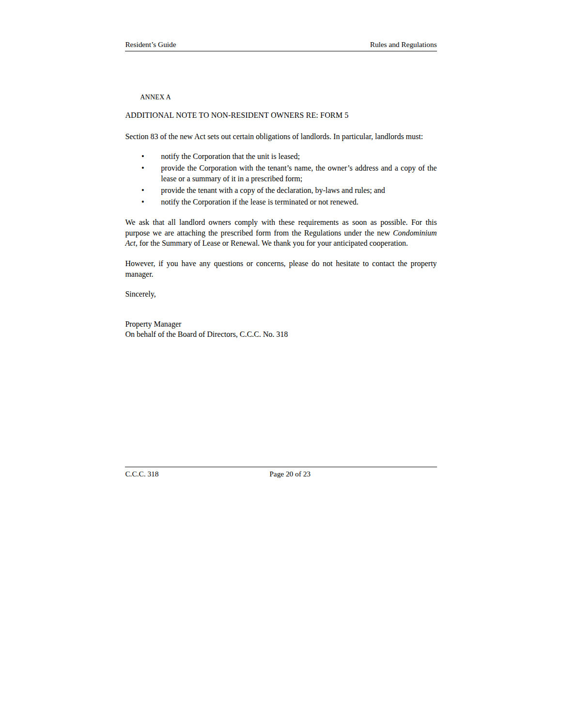Resident’s Guide
Rules and Regulations
ANNEX A
Additional Note to Non-Resident Owners re: Form 5
Section 83 of the new Act sets out certain obligations of landlords. In particular, landlords must:
notify the Corporation that the unit is leased;
provide the Corporation with the tenant’s name, the owner’s address and a copy of the lease or a summary of it in a prescribed form;
provide the tenant with a copy of the declaration, by-laws and rules; and
notify the Corporation if the lease is terminated or not renewed.
We ask that all landlord owners comply with these requirements as soon as possible. For this purpose we are attaching the prescribed form from the Regulations under the new Condominium Act, for the Summary of Lease or Renewal. We thank you for your anticipated cooperation.
However, if you have any questions or concerns, please do not hesitate to contact the property manager.
Sincerely,
Property Manager
On behalf of the Board of Directors, C.C.C. No. 318
C.C.C. 318
Page 20 of 23